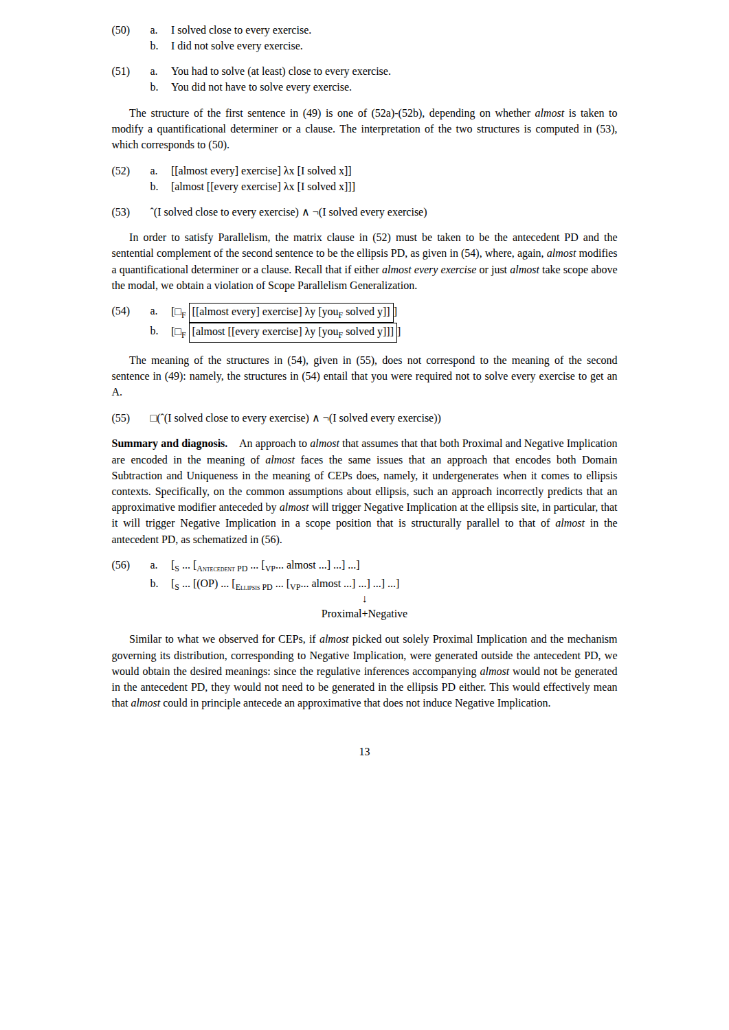(50)
a.
I solved close to every exercise.
b.
I did not solve every exercise.
(51)
a.
You had to solve (at least) close to every exercise.
b.
You did not have to solve every exercise.
The structure of the first sentence in (49) is one of (52a)-(52b), depending on whether almost is taken to modify a quantificational determiner or a clause. The interpretation of the two structures is computed in (53), which corresponds to (50).
(52)
a.
[[almost every] exercise] λx [I solved x]]
b.
[almost [[every exercise] λx [I solved x]]]
(53)
ˆ(I solved close to every exercise) ∧ ¬(I solved every exercise)
In order to satisfy Parallelism, the matrix clause in (52) must be taken to be the antecedent PD and the sentential complement of the second sentence to be the ellipsis PD, as given in (54), where, again, almost modifies a quantificational determiner or a clause. Recall that if either almost every exercise or just almost take scope above the modal, we obtain a violation of Scope Parallelism Generalization.
(54)
a.
[□F [[almost every] exercise] λy [youF solved y]]]
b.
[□F [almost [[every exercise] λy [youF solved y]]]]
The meaning of the structures in (54), given in (55), does not correspond to the meaning of the second sentence in (49): namely, the structures in (54) entail that you were required not to solve every exercise to get an A.
(55)
□(ˆ(I solved close to every exercise) ∧ ¬(I solved every exercise))
Summary and diagnosis. An approach to almost that assumes that that both Proximal and Negative Implication are encoded in the meaning of almost faces the same issues that an approach that encodes both Domain Subtraction and Uniqueness in the meaning of CEPs does, namely, it undergenerates when it comes to ellipsis contexts. Specifically, on the common assumptions about ellipsis, such an approach incorrectly predicts that an approximative modifier anteceded by almost will trigger Negative Implication at the ellipsis site, in particular, that it will trigger Negative Implication in a scope position that is structurally parallel to that of almost in the antecedent PD, as schematized in (56).
(56)
a.
[S ... [Antecedent PD ... [VP... almost ...] ...] ...]
b.
[S ... [(OP) ... [Ellipsis PD ... [VP... almost ...] ...] ...] ...]
↓
Proximal+Negative
Similar to what we observed for CEPs, if almost picked out solely Proximal Implication and the mechanism governing its distribution, corresponding to Negative Implication, were generated outside the antecedent PD, we would obtain the desired meanings: since the regulative inferences accompanying almost would not be generated in the antecedent PD, they would not need to be generated in the ellipsis PD either. This would effectively mean that almost could in principle antecede an approximative that does not induce Negative Implication.
13